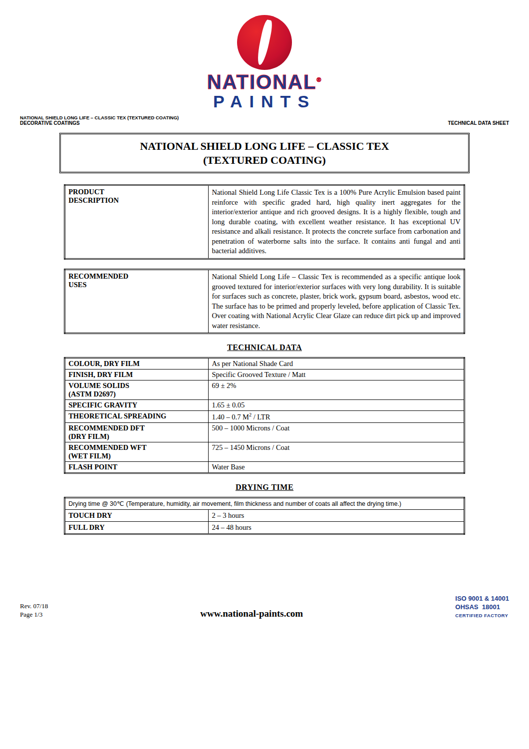NATIONAL®
PAINTS
NATIONAL SHIELD LONG LIFE – CLASSIC TEX (TEXTURED COATING)
DECORATIVE COATINGS TECHNICAL DATA SHEET
NATIONAL SHIELD LONG LIFE – CLASSIC TEX
(TEXTURED COATING)
| PRODUCT DESCRIPTION | National Shield Long Life Classic Tex is a 100% Pure Acrylic Emulsion based paint reinforce with specific graded hard, high quality inert aggregates for the interior/exterior antique and rich grooved designs. It is a highly flexible, tough and long durable coating, with excellent weather resistance. It has exceptional UV resistance and alkali resistance. It protects the concrete surface from carbonation and penetration of waterborne salts into the surface. It contains anti fungal and anti bacterial additives. |
| RECOMMENDED USES | National Shield Long Life – Classic Tex is recommended as a specific antique look grooved textured for interior/exterior surfaces with very long durability. It is suitable for surfaces such as concrete, plaster, brick work, gypsum board, asbestos, wood etc. The surface has to be primed and properly leveled, before application of Classic Tex. Over coating with National Acrylic Clear Glaze can reduce dirt pick up and improved water resistance. |
TECHNICAL DATA
| COLOUR, DRY FILM | As per National Shade Card |
| FINISH, DRY FILM | Specific Grooved Texture / Matt |
| VOLUME SOLIDS (ASTM D2697) | 69 ± 2% |
| SPECIFIC GRAVITY | 1.65 ± 0.05 |
| THEORETICAL SPREADING | 1.40 – 0.7 M 2 / LTR |
| RECOMMENDED DFT (DRY FILM) | 500 – 1000 Microns / Coat |
| RECOMMENDED WFT (WET FILM) | 725 – 1450 Microns / Coat |
| FLASH POINT | Water Base |
DRYING TIME
| Drying time @ 30℃ (Temperature, humidity, air movement, film thickness and number of coats all affect the drying time.) |
| TOUCH DRY | 2 – 3 hours |
| FULL DRY | 24 – 48 hours |
Rev. 07/18
Page 1/3
www.national-paints.com
ISO 9001 & 14001
OHSAS 18001
CERTIFIED FACTORY